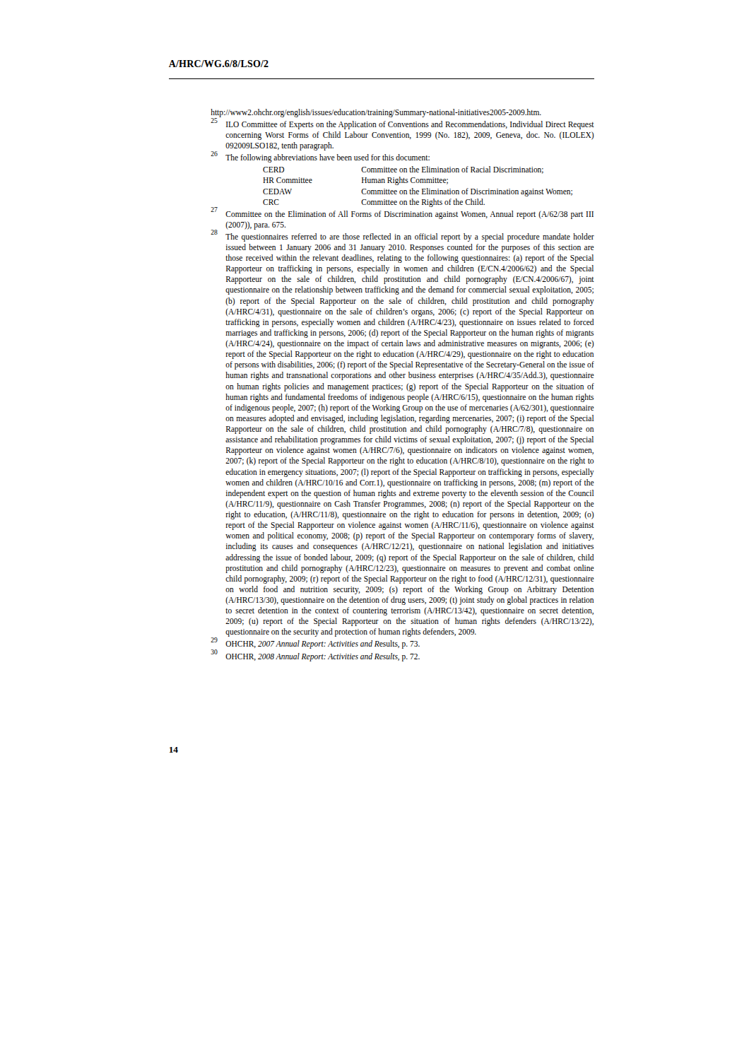A/HRC/WG.6/8/LSO/2
http://www2.ohchr.org/english/issues/education/training/Summary-national-initiatives2005-2009.htm.
25
ILO Committee of Experts on the Application of Conventions and Recommendations, Individual Direct Request concerning Worst Forms of Child Labour Convention, 1999 (No. 182), 2009, Geneva, doc. No. (ILOLEX) 092009LSO182, tenth paragraph.
26
The following abbreviations have been used for this document:
| CERD | Committee on the Elimination of Racial Discrimination; |
| HR Committee | Human Rights Committee; |
| CEDAW | Committee on the Elimination of Discrimination against Women; |
| CRC | Committee on the Rights of the Child. |
27
Committee on the Elimination of All Forms of Discrimination against Women, Annual report (A/62/38 part III (2007)), para. 675.
28
The questionnaires referred to are those reflected in an official report by a special procedure mandate holder issued between 1 January 2006 and 31 January 2010. Responses counted for the purposes of this section are those received within the relevant deadlines, relating to the following questionnaires: (a) report of the Special Rapporteur on trafficking in persons, especially in women and children (E/CN.4/2006/62) and the Special Rapporteur on the sale of children, child prostitution and child pornography (E/CN.4/2006/67), joint questionnaire on the relationship between trafficking and the demand for commercial sexual exploitation, 2005; (b) report of the Special Rapporteur on the sale of children, child prostitution and child pornography (A/HRC/4/31), questionnaire on the sale of children’s organs, 2006; (c) report of the Special Rapporteur on trafficking in persons, especially women and children (A/HRC/4/23), questionnaire on issues related to forced marriages and trafficking in persons, 2006; (d) report of the Special Rapporteur on the human rights of migrants (A/HRC/4/24), questionnaire on the impact of certain laws and administrative measures on migrants, 2006; (e) report of the Special Rapporteur on the right to education (A/HRC/4/29), questionnaire on the right to education of persons with disabilities, 2006; (f) report of the Special Representative of the Secretary-General on the issue of human rights and transnational corporations and other business enterprises (A/HRC/4/35/Add.3), questionnaire on human rights policies and management practices; (g) report of the Special Rapporteur on the situation of human rights and fundamental freedoms of indigenous people (A/HRC/6/15), questionnaire on the human rights of indigenous people, 2007; (h) report of the Working Group on the use of mercenaries (A/62/301), questionnaire on measures adopted and envisaged, including legislation, regarding mercenaries, 2007; (i) report of the Special Rapporteur on the sale of children, child prostitution and child pornography (A/HRC/7/8), questionnaire on assistance and rehabilitation programmes for child victims of sexual exploitation, 2007; (j) report of the Special Rapporteur on violence against women (A/HRC/7/6), questionnaire on indicators on violence against women, 2007; (k) report of the Special Rapporteur on the right to education (A/HRC/8/10), questionnaire on the right to education in emergency situations, 2007; (l) report of the Special Rapporteur on trafficking in persons, especially women and children (A/HRC/10/16 and Corr.1), questionnaire on trafficking in persons, 2008; (m) report of the independent expert on the question of human rights and extreme poverty to the eleventh session of the Council (A/HRC/11/9), questionnaire on Cash Transfer Programmes, 2008; (n) report of the Special Rapporteur on the right to education, (A/HRC/11/8), questionnaire on the right to education for persons in detention, 2009; (o) report of the Special Rapporteur on violence against women (A/HRC/11/6), questionnaire on violence against women and political economy, 2008; (p) report of the Special Rapporteur on contemporary forms of slavery, including its causes and consequences (A/HRC/12/21), questionnaire on national legislation and initiatives addressing the issue of bonded labour, 2009; (q) report of the Special Rapporteur on the sale of children, child prostitution and child pornography (A/HRC/12/23), questionnaire on measures to prevent and combat online child pornography, 2009; (r) report of the Special Rapporteur on the right to food (A/HRC/12/31), questionnaire on world food and nutrition security, 2009; (s) report of the Working Group on Arbitrary Detention (A/HRC/13/30), questionnaire on the detention of drug users, 2009; (t) joint study on global practices in relation to secret detention in the context of countering terrorism (A/HRC/13/42), questionnaire on secret detention, 2009; (u) report of the Special Rapporteur on the situation of human rights defenders (A/HRC/13/22), questionnaire on the security and protection of human rights defenders, 2009.
29
OHCHR, 2007 Annual Report: Activities and Results, p. 73.
30
OHCHR, 2008 Annual Report: Activities and Results, p. 72.
14